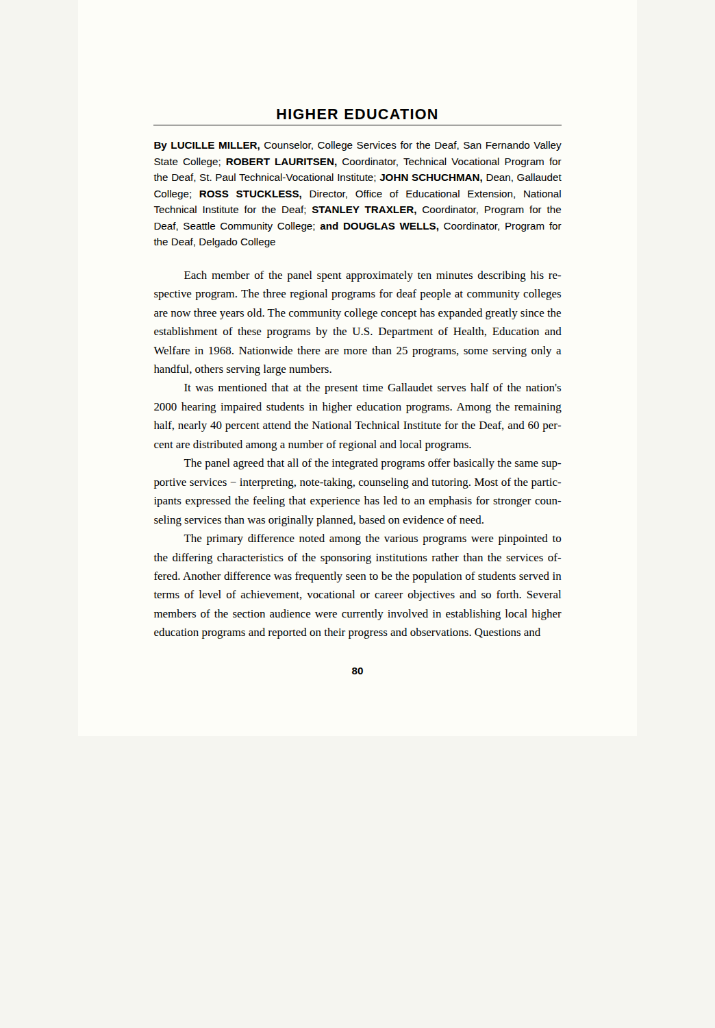HIGHER EDUCATION
By LUCILLE MILLER, Counselor, College Services for the Deaf, San Fernando Valley State College; ROBERT LAURITSEN, Coordinator, Technical Vocational Program for the Deaf, St. Paul Technical-Vocational Institute; JOHN SCHUCHMAN, Dean, Gallaudet College; ROSS STUCKLESS, Director, Office of Educational Extension, National Technical Institute for the Deaf; STANLEY TRAXLER, Coordinator, Program for the Deaf, Seattle Community College; and DOUGLAS WELLS, Coordinator, Program for the Deaf, Delgado College
Each member of the panel spent approximately ten minutes describing his respective program. The three regional programs for deaf people at community colleges are now three years old. The community college concept has expanded greatly since the establishment of these programs by the U.S. Department of Health, Education and Welfare in 1968. Nationwide there are more than 25 programs, some serving only a handful, others serving large numbers.
It was mentioned that at the present time Gallaudet serves half of the nation's 2000 hearing impaired students in higher education programs. Among the remaining half, nearly 40 percent attend the National Technical Institute for the Deaf, and 60 percent are distributed among a number of regional and local programs.
The panel agreed that all of the integrated programs offer basically the same supportive services − interpreting, note-taking, counseling and tutoring. Most of the participants expressed the feeling that experience has led to an emphasis for stronger counseling services than was originally planned, based on evidence of need.
The primary difference noted among the various programs were pinpointed to the differing characteristics of the sponsoring institutions rather than the services offered. Another difference was frequently seen to be the population of students served in terms of level of achievement, vocational or career objectives and so forth. Several members of the section audience were currently involved in establishing local higher education programs and reported on their progress and observations. Questions and
80